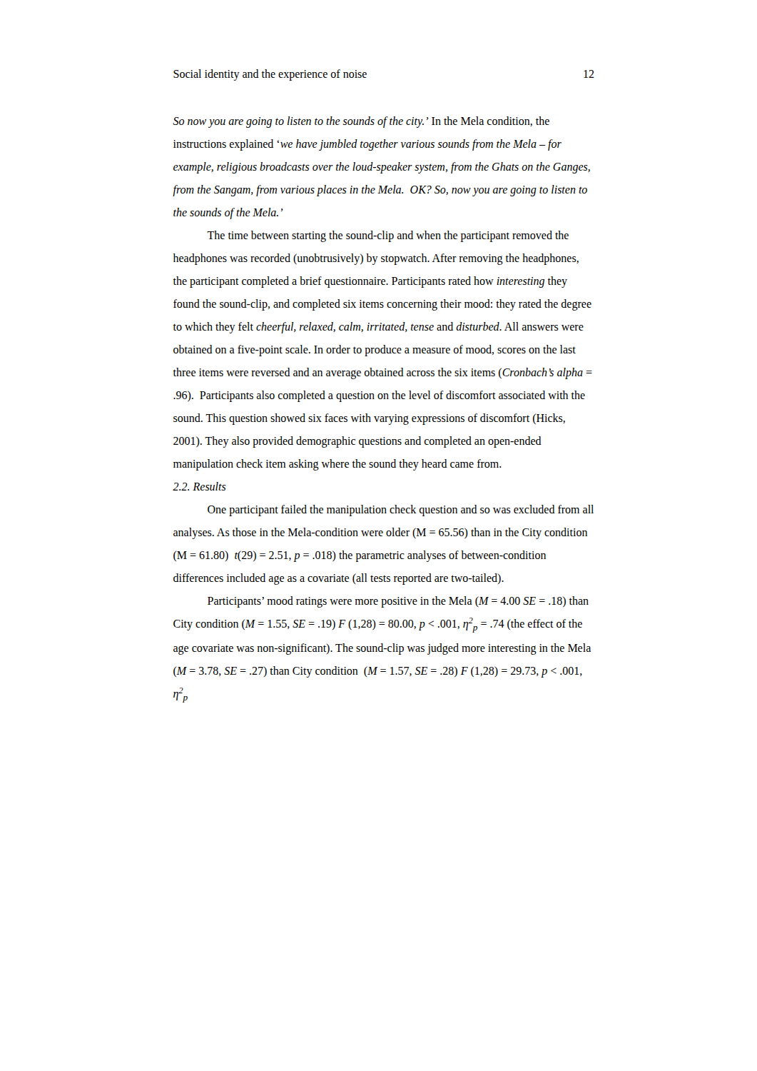Social identity and the experience of noise 12
So now you are going to listen to the sounds of the city.’ In the Mela condition, the instructions explained ‘we have jumbled together various sounds from the Mela – for example, religious broadcasts over the loud-speaker system, from the Ghats on the Ganges, from the Sangam, from various places in the Mela. OK? So, now you are going to listen to the sounds of the Mela.’
The time between starting the sound-clip and when the participant removed the headphones was recorded (unobtrusively) by stopwatch. After removing the headphones, the participant completed a brief questionnaire. Participants rated how interesting they found the sound-clip, and completed six items concerning their mood: they rated the degree to which they felt cheerful, relaxed, calm, irritated, tense and disturbed. All answers were obtained on a five-point scale. In order to produce a measure of mood, scores on the last three items were reversed and an average obtained across the six items (Cronbach’s alpha = .96). Participants also completed a question on the level of discomfort associated with the sound. This question showed six faces with varying expressions of discomfort (Hicks, 2001). They also provided demographic questions and completed an open-ended manipulation check item asking where the sound they heard came from.
2.2. Results
One participant failed the manipulation check question and so was excluded from all analyses. As those in the Mela-condition were older (M = 65.56) than in the City condition (M = 61.80) t(29) = 2.51, p = .018) the parametric analyses of between-condition differences included age as a covariate (all tests reported are two-tailed).
Participants’ mood ratings were more positive in the Mela (M = 4.00 SE = .18) than City condition (M = 1.55, SE = .19) F (1,28) = 80.00, p < .001, η2p = .74 (the effect of the age covariate was non-significant). The sound-clip was judged more interesting in the Mela (M = 3.78, SE = .27) than City condition (M = 1.57, SE = .28) F (1,28) = 29.73, p < .001, η2p